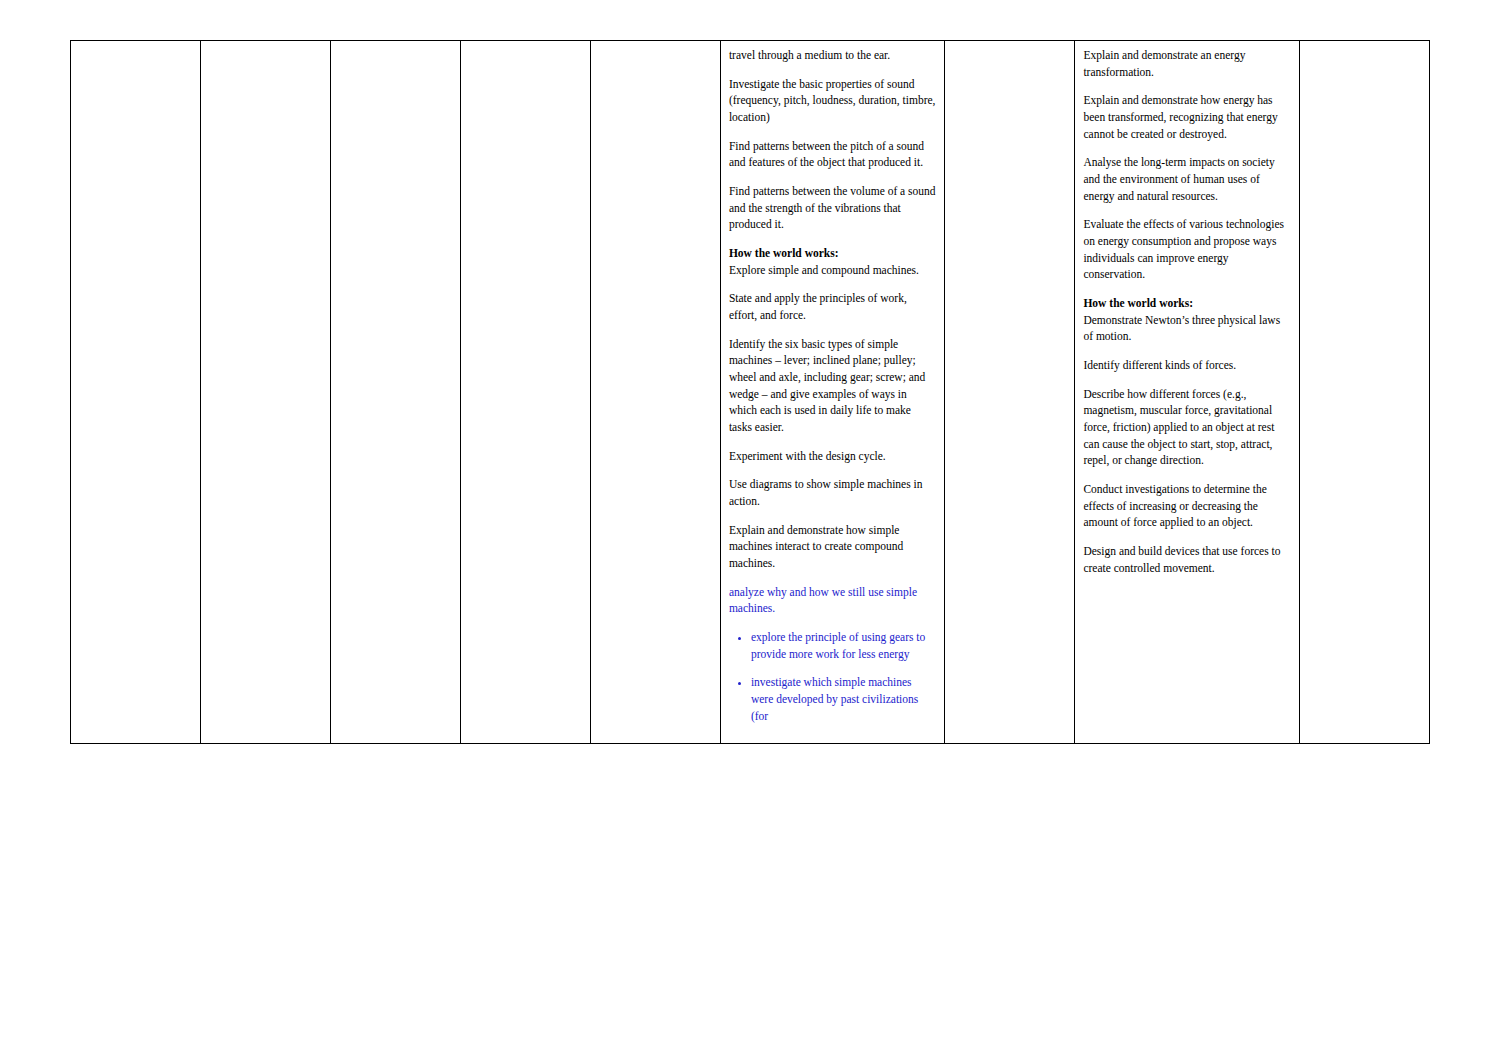| | | | | | travel through a medium to the ear. Investigate the basic properties of sound (frequency, pitch, loudness, duration, timbre, location) Find patterns between the pitch of a sound and features of the object that produced it. Find patterns between the volume of a sound and the strength of the vibrations that produced it. How the world works: Explore simple and compound machines. State and apply the principles of work, effort, and force. Identify the six basic types of simple machines – lever; inclined plane; pulley; wheel and axle, including gear; screw; and wedge – and give examples of ways in which each is used in daily life to make tasks easier. Experiment with the design cycle. Use diagrams to show simple machines in action. Explain and demonstrate how simple machines interact to create compound machines. analyze why and how we still use simple machines. explore the principle of using gears to provide more work for less energy investigate which simple machines were developed by past civilizations (for | | Explain and demonstrate an energy transformation. Explain and demonstrate how energy has been transformed, recognizing that energy cannot be created or destroyed. Analyse the long-term impacts on society and the environment of human uses of energy and natural resources. Evaluate the effects of various technologies on energy consumption and propose ways individuals can improve energy conservation. How the world works: Demonstrate Newton’s three physical laws of motion. Identify different kinds of forces. Describe how different forces (e.g., magnetism, muscular force, gravitational force, friction) applied to an object at rest can cause the object to start, stop, attract, repel, or change direction. Conduct investigations to determine the effects of increasing or decreasing the amount of force applied to an object. Design and build devices that use forces to create controlled movement. | |